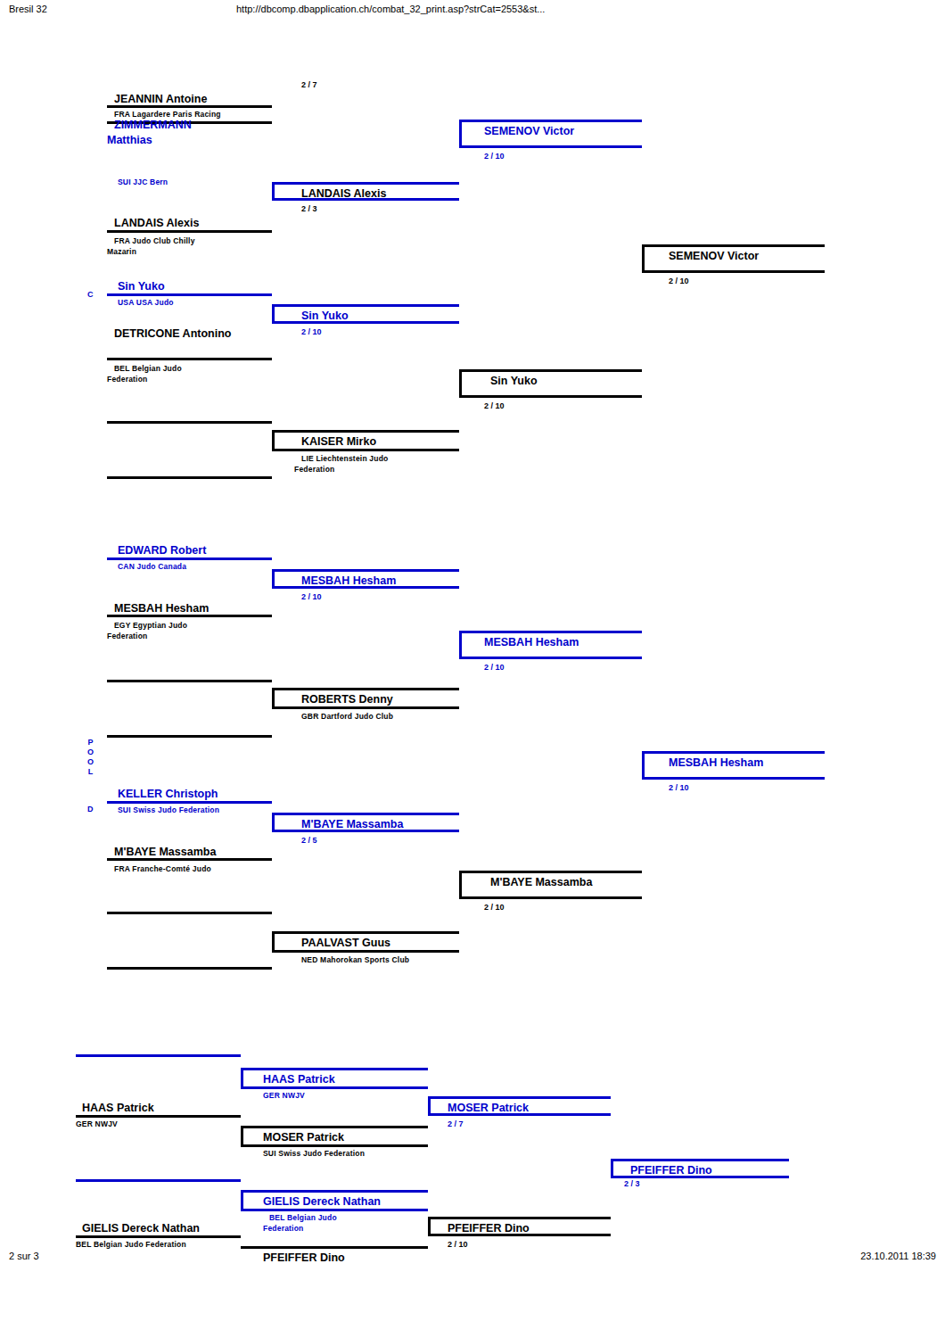Bresil 32 http://dbcomp.dbapplication.ch/combat_32_print.asp?strCat=2553&st...
JEANNIN Antoine
FRA Lagardere Paris Racing
2 / 7
ZIMMERMANN
Matthias
SUI JJC Bern
LANDAIS Alexis
FRA Judo Club Chilly
Mazarin
LANDAIS Alexis
2 / 3
Sin Yuko
USA USA Judo
DETRICONE Antonino
BEL Belgian Judo
Federation
Sin Yuko
2 / 10
KAISER Mirko
LIE Liechtenstein Judo
Federation
SEMENOV Victor
2 / 10
Sin Yuko
2 / 10
SEMENOV Victor
2 / 10
C
EDWARD Robert
CAN Judo Canada
MESBAH Hesham
EGY Egyptian Judo
Federation
MESBAH Hesham
2 / 10
ROBERTS Denny
GBR Dartford Judo Club
KELLER Christoph
SUI Swiss Judo Federation
M'BAYE Massamba
FRA Franche-Comté Judo
M'BAYE Massamba
2 / 5
PAALVAST Guus
NED Mahorokan Sports Club
MESBAH Hesham
2 / 10
M'BAYE Massamba
2 / 10
MESBAH Hesham
2 / 10
P
O
O
L
D
HAAS Patrick
GER NWJV
HAAS Patrick
GER NWJV
MOSER Patrick
SUI Swiss Judo Federation
MOSER Patrick
2 / 7
GIELIS Dereck Nathan
BEL Belgian Judo Federation
GIELIS Dereck Nathan
BEL Belgian Judo
Federation
PFEIFFER Dino
PFEIFFER Dino
2 / 10
PFEIFFER Dino
2 / 3
2 sur 3 23.10.2011 18:39